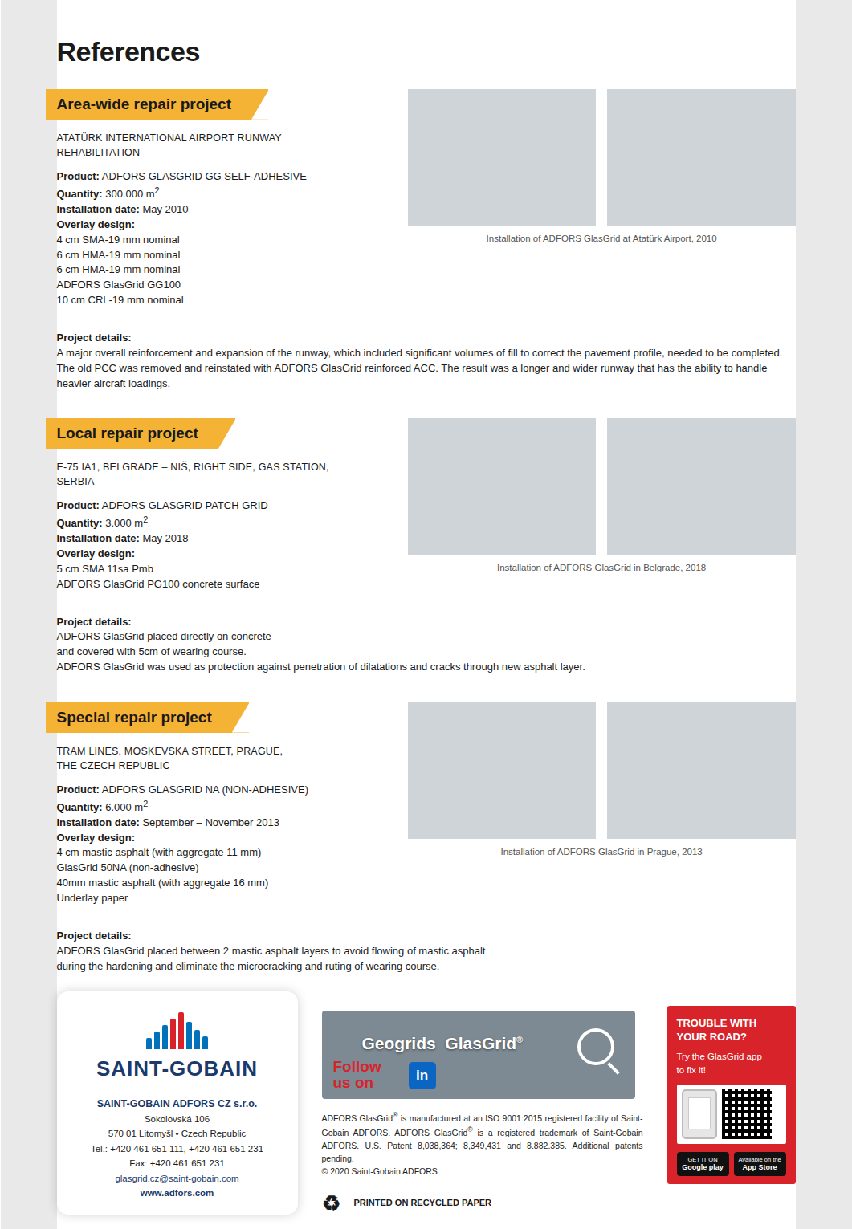References
Area-wide repair project
ATATÜRK INTERNATIONAL AIRPORT RUNWAY
REHABILITATION
Product: ADFORS GLASGRID GG SELF-ADHESIVE
Quantity: 300.000 m2
Installation date: May 2010
Overlay design:
4 cm SMA-19 mm nominal
6 cm HMA-19 mm nominal
6 cm HMA-19 mm nominal
ADFORS GlasGrid GG100
10 cm CRL-19 mm nominal
Installation of ADFORS GlasGrid at Atatürk Airport, 2010
Project details:
A major overall reinforcement and expansion of the runway, which included significant volumes of fill to correct the pavement profile, needed to be completed. The old PCC was removed and reinstated with ADFORS GlasGrid reinforced ACC. The result was a longer and wider runway that has the ability to handle heavier aircraft loadings.
Local repair project
E-75 IA1, BELGRADE – NIŠ, RIGHT SIDE, GAS STATION,
SERBIA
Product: ADFORS GLASGRID PATCH GRID
Quantity: 3.000 m2
Installation date: May 2018
Overlay design:
5 cm SMA 11sa Pmb
ADFORS GlasGrid PG100 concrete surface
Installation of ADFORS GlasGrid in Belgrade, 2018
Project details:
ADFORS GlasGrid placed directly on concrete
and covered with 5cm of wearing course.
ADFORS GlasGrid was used as protection against penetration of dilatations and cracks through new asphalt layer.
Special repair project
TRAM LINES, MOSKEVSKA STREET, PRAGUE,
THE CZECH REPUBLIC
Product: ADFORS GLASGRID NA (NON-ADHESIVE)
Quantity: 6.000 m2
Installation date: September – November 2013
Overlay design:
4 cm mastic asphalt (with aggregate 11 mm)
GlasGrid 50NA (non-adhesive)
40mm mastic asphalt (with aggregate 16 mm)
Underlay paper
Installation of ADFORS GlasGrid in Prague, 2013
Project details:
ADFORS GlasGrid placed between 2 mastic asphalt layers to avoid flowing of mastic asphalt
during the hardening and eliminate the microcracking and ruting of wearing course.
SAINT-GOBAIN
SAINT-GOBAIN ADFORS CZ s.r.o.
Sokolovská 106
570 01 Litomyšl • Czech Republic
Tel.: +420 461 651 111, +420 461 651 231
Fax: +420 461 651 231
glasgrid.cz@saint-gobain.com
www.adfors.com
Geogrids GlasGrid®
Follow
us on
in
ADFORS GlasGrid® is manufactured at an ISO 9001:2015 registered facility of Saint-Gobain ADFORS. ADFORS GlasGrid® is a registered trademark of Saint-Gobain ADFORS. U.S. Patent 8,038,364; 8,349,431 and 8.882.385. Additional patents pending.
© 2020 Saint-Gobain ADFORS
♻ PRINTED ON RECYCLED PAPER
Trouble with
your road?
Try the GlasGrid app
to fix it!
GET IT ONGoogle play
Available on theApp Store